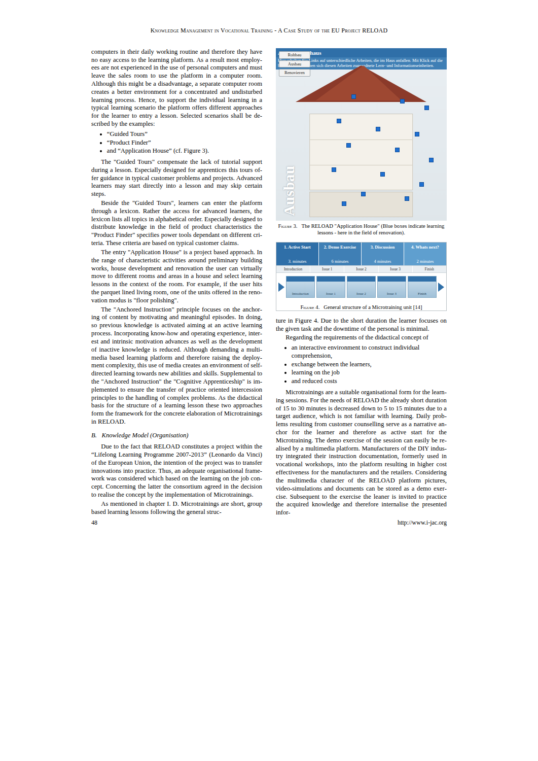Knowledge Management in Vocational Training - A Case Study of the EU Project RELOAD
computers in their daily working routine and therefore they have no easy access to the learning platform. As a result most employees are not experienced in the use of personal computers and must leave the sales room to use the platform in a computer room. Although this might be a disadvantage, a separate computer room creates a better environment for a concentrated and undisturbed learning process. Hence, to support the individual learning in a typical learning scenario the platform offers different approaches for the learner to entry a lesson. Selected scenarios shall be described by the examples:
“Guided Tours”
“Product Finder”
and “Application House” (cf. Figure 3).
The "Guided Tours" compensate the lack of tutorial support during a lesson. Especially designed for apprentices this tours offer guidance in typical customer problems and projects. Advanced learners may start directly into a lesson and may skip certain steps.
Beside the "Guided Tours", learners can enter the platform through a lexicon. Rather the access for advanced learners, the lexicon lists all topics in alphabetical order. Especially designed to distribute knowledge in the field of product characteristics the "Product Finder" specifies power tools dependant on different criteria. These criteria are based on typical customer claims.
The entry "Application House" is a project based approach. In the range of characteristic activities around preliminary building works, house development and renovation the user can virtually move to different rooms and areas in a house and select learning lessons in the context of the room. For example, if the user hits the parquet lined living room, one of the units offered in the renovation modus is "floor polishing".
The "Anchored Instruction" principle focuses on the anchoring of content by motivating and meaningful episodes. In doing, so previous knowledge is activated aiming at an active learning process. Incorporating know-how and operating experience, interest and intrinsic motivation advances as well as the development of inactive knowledge is reduced. Although demanding a multimedia based learning platform and therefore raising the deployment complexity, this use of media creates an environment of self-directed learning towards new abilities and skills. Supplemental to the "Anchored Instruction" the "Cognitive Apprenticeship" is implemented to ensure the transfer of practice oriented intercession principles to the handling of complex problems. As the didactical basis for the structure of a learning lesson these two approaches form the framework for the concrete elaboration of Microtrainings in RELOAD.
B. Knowledge Model (Organisation)
Due to the fact that RELOAD constitutes a project within the “Lifelong Learning Programme 2007-2013” (Leonardo da Vinci) of the European Union, the intention of the project was to transfer innovations into practice. Thus, an adequate organisational framework was considered which based on the learning on the job concept. Concerning the latter the consortium agreed in the decision to realise the concept by the implementation of Microtrainings.
As mentioned in chapter I. D. Microtrainings are short, group based learning lessons following the general struc-
Anwendungshaus
Hier erhalten Sie Links auf unterschiedliche Arbeiten, die im Haus anfallen. Mit Klick auf die blauen Punkte öffnen sich diesen Arbeiten zugeordnete Lern- und Informationseinheiten.
Rohbau Ausbau Renovieren
Ausbau
Figure 3. The RELOAD "Application House" (Blue boxes indicate learning lessons - here in the field of renovation).
1. Active Start 3. minutes
2. Demo Exercise 6 minutes
3. Discussion 4 minutes
4. Whats next?2 minutes
Introduction
Issue 1
Issue 2
Issue 3
Finish
Introduction
Issue 1
Issue 2
Issue 3
Finish
Figure 4. General structure of a Microtraining unit [14]
ture in Figure 4. Due to the short duration the learner focuses on the given task and the downtime of the personal is minimal.
Regarding the requirements of the didactical concept of
an interactive environment to construct individual comprehension,
exchange between the learners,
learning on the job
and reduced costs
Microtrainings are a suitable organisational form for the learning sessions. For the needs of RELOAD the already short duration of 15 to 30 minutes is decreased down to 5 to 15 minutes due to a target audience, which is not familiar with learning. Daily problems resulting from customer counselling serve as a narrative anchor for the learner and therefore as active start for the Microtraining. The demo exercise of the session can easily be realised by a multimedia platform. Manufacturers of the DIY industry integrated their instruction documentation, formerly used in vocational workshops, into the platform resulting in higher cost effectiveness for the manufacturers and the retailers. Considering the multimedia character of the RELOAD platform pictures, video-simulations and documents can be stored as a demo exercise. Subsequent to the exercise the leaner is invited to practice the acquired knowledge and therefore internalise the presented infor-
48
http://www.i-jac.org